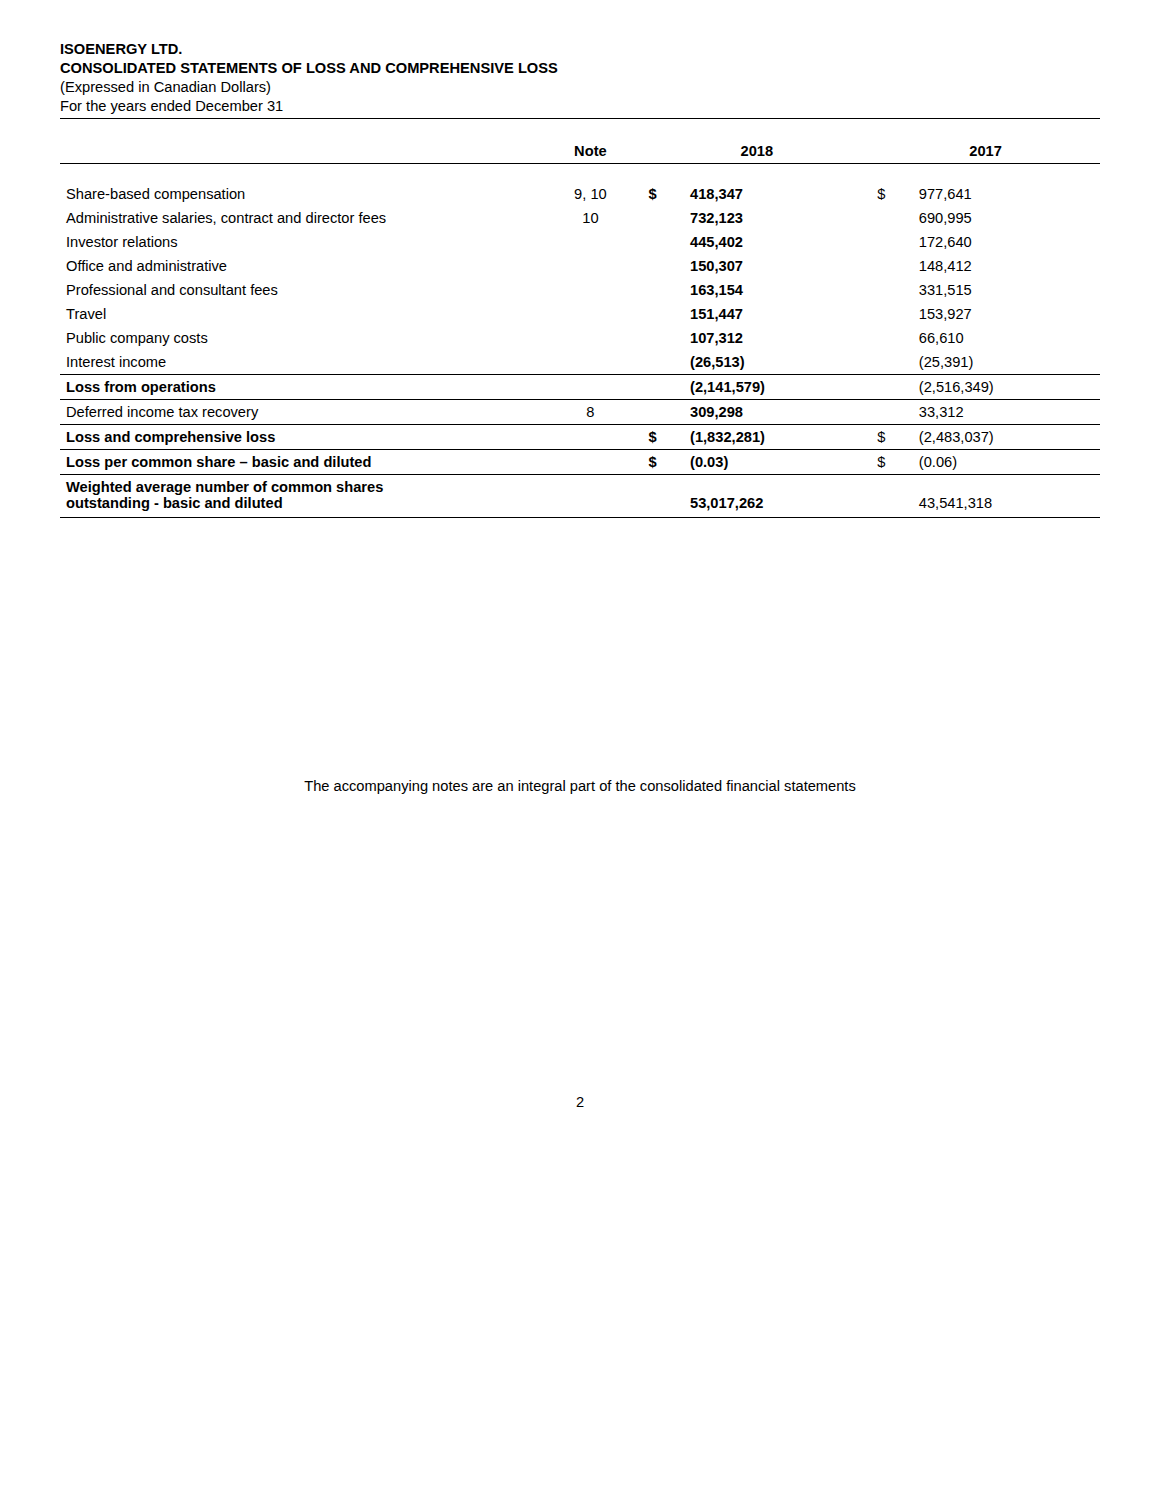ISOENERGY LTD.
CONSOLIDATED STATEMENTS OF LOSS AND COMPREHENSIVE LOSS
(Expressed in Canadian Dollars)
For the years ended December 31
| | Note | 2018 | 2017 |
| --- | --- | --- | --- |
| Share-based compensation | 9, 10 | $ | 418,347 | $ | 977,641 |
| Administrative salaries, contract and director fees | 10 | | 732,123 | | 690,995 |
| Investor relations | | | 445,402 | | 172,640 |
| Office and administrative | | | 150,307 | | 148,412 |
| Professional and consultant fees | | | 163,154 | | 331,515 |
| Travel | | | 151,447 | | 153,927 |
| Public company costs | | | 107,312 | | 66,610 |
| Interest income | | | (26,513) | | (25,391) |
| Loss from operations | | | (2,141,579) | | (2,516,349) |
| Deferred income tax recovery | 8 | | 309,298 | | 33,312 |
| Loss and comprehensive loss | | $ | (1,832,281) | $ | (2,483,037) |
| Loss per common share – basic and diluted | | $ | (0.03) | $ | (0.06) |
| Weighted average number of common shares outstanding - basic and diluted | | | 53,017,262 | | 43,541,318 |
The accompanying notes are an integral part of the consolidated financial statements
2